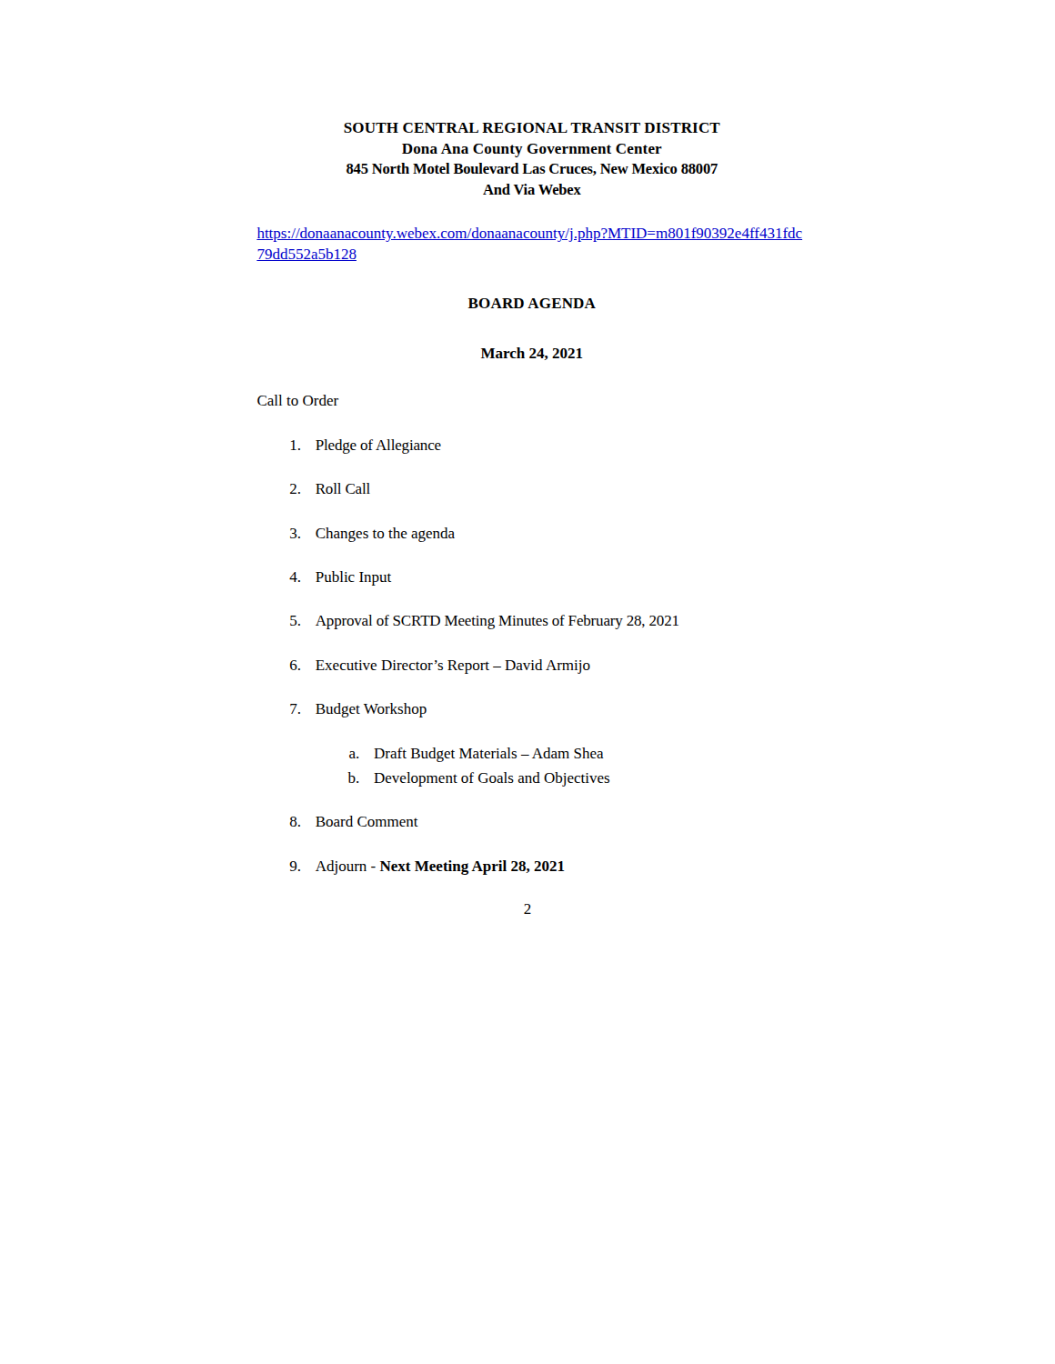SOUTH CENTRAL REGIONAL TRANSIT DISTRICT
Dona Ana County Government Center
845 North Motel Boulevard Las Cruces, New Mexico 88007
And Via Webex
https://donaanacounty.webex.com/donaanacounty/j.php?MTID=m801f90392e4ff431fdc79dd552a5b128
BOARD AGENDA
March 24, 2021
Call to Order
Pledge of Allegiance
Roll Call
Changes to the agenda
Public Input
Approval of SCRTD Meeting Minutes of February 28, 2021
Executive Director’s Report – David Armijo
Budget Workshop
Draft Budget Materials – Adam Shea
Development of Goals and Objectives
Board Comment
Adjourn - Next Meeting April 28, 2021
2